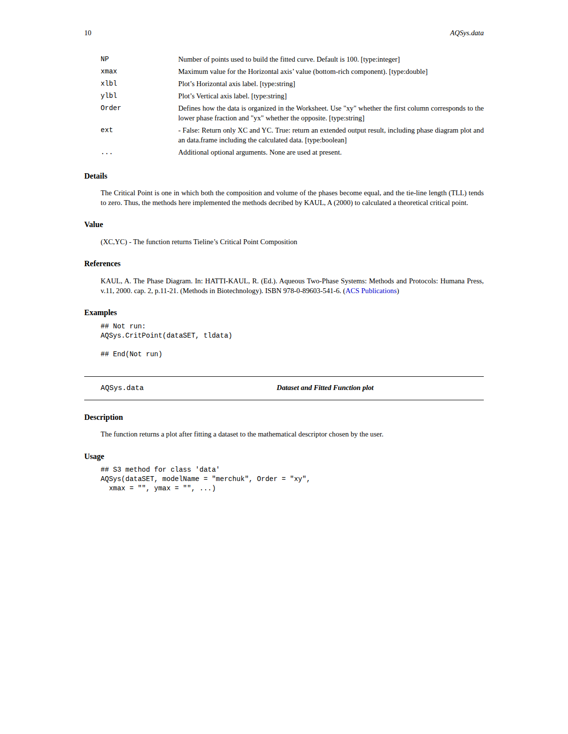10 AQSys.data
| NP | Number of points used to build the fitted curve. Default is 100. [type:integer] |
| xmax | Maximum value for the Horizontal axis’ value (bottom-rich component). [type:double] |
| xlbl | Plot’s Horizontal axis label. [type:string] |
| ylbl | Plot’s Vertical axis label. [type:string] |
| Order | Defines how the data is organized in the Worksheet. Use "xy" whether the first column corresponds to the lower phase fraction and "yx" whether the opposite. [type:string] |
| ext | - False: Return only XC and YC. True: return an extended output result, including phase diagram plot and an data.frame including the calculated data. [type:boolean] |
| ... | Additional optional arguments. None are used at present. |
Details
The Critical Point is one in which both the composition and volume of the phases become equal, and the tie-line length (TLL) tends to zero. Thus, the methods here implemented the methods decribed by KAUL, A (2000) to calculated a theoretical critical point.
Value
(XC,YC) - The function returns Tieline’s Critical Point Composition
References
KAUL, A. The Phase Diagram. In: HATTI-KAUL, R. (Ed.). Aqueous Two-Phase Systems: Methods and Protocols: Humana Press, v.11, 2000. cap. 2, p.11-21. (Methods in Biotechnology). ISBN 978-0-89603-541-6. (ACS Publications)
Examples
## Not run:
AQSys.CritPoint(dataSET, tldata)

## End(Not run)
AQSys.data Dataset and Fitted Function plot
Description
The function returns a plot after fitting a dataset to the mathematical descriptor chosen by the user.
Usage
## S3 method for class 'data'
AQSys(dataSET, modelName = "merchuk", Order = "xy",
  xmax = "", ymax = "", ...)